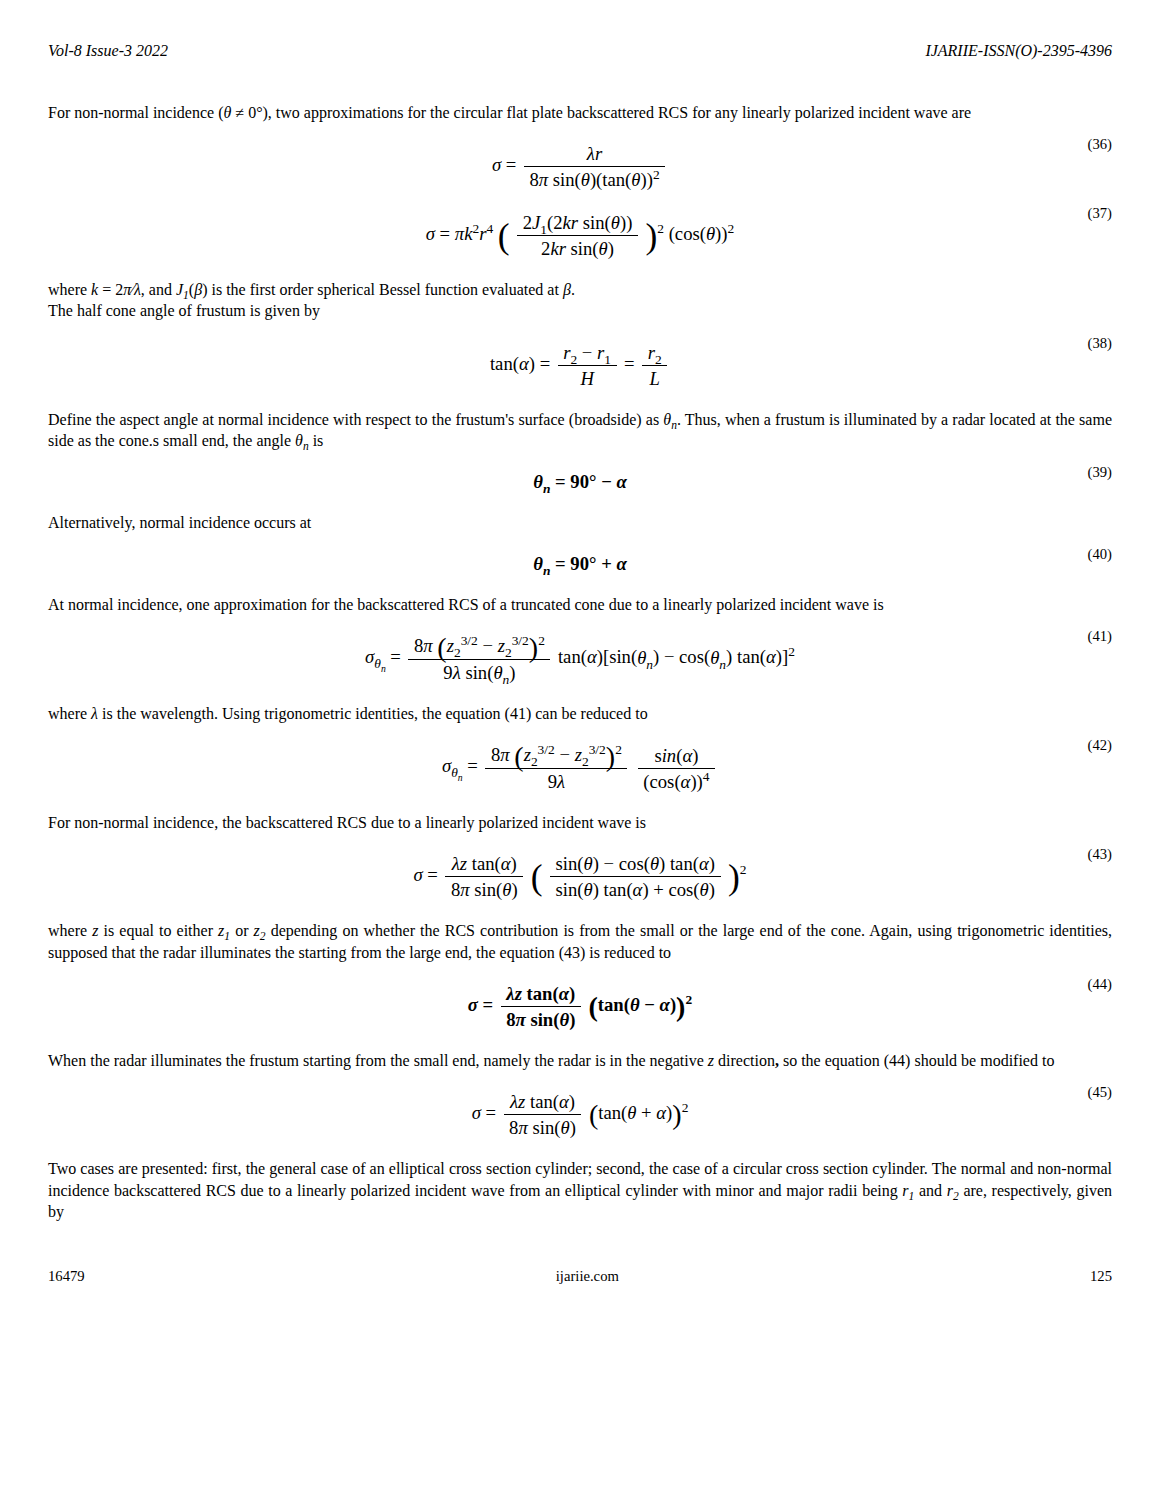Vol-8 Issue-3 2022
IJARIIE-ISSN(O)-2395-4396
For non-normal incidence (θ ≠ 0°), two approximations for the circular flat plate backscattered RCS for any linearly polarized incident wave are
(36) σ = λr 8π sin(θ)(tan(θ))2
(37) σ = πk2r4 ( 2J1(2kr sin(θ)) 2kr sin(θ) )2 (cos(θ))2
where k = 2π⁄λ, and J1(β) is the first order spherical Bessel function evaluated at β.
The half cone angle of frustum is given by
(38) tan(α) = r2 − r1 H = r2 L
Define the aspect angle at normal incidence with respect to the frustum's surface (broadside) as θn. Thus, when a frustum is illuminated by a radar located at the same side as the cone.s small end, the angle θn is
(39) θn = 90° − α
Alternatively, normal incidence occurs at
(40) θn = 90° + α
At normal incidence, one approximation for the backscattered RCS of a truncated cone due to a linearly polarized incident wave is
(41) σθn = 8π (z23/2 − z23/2)2 9λ sin(θn) tan(α)[sin(θn) − cos(θn) tan(α)]2
where λ is the wavelength. Using trigonometric identities, the equation (41) can be reduced to
(42) σθn = 8π (z23/2 − z23/2)2 9λ sin(α) (cos(α))4
For non-normal incidence, the backscattered RCS due to a linearly polarized incident wave is
(43) σ = λz tan(α) 8π sin(θ) ( sin(θ) − cos(θ) tan(α) sin(θ) tan(α) + cos(θ) )2
where z is equal to either z1 or z2 depending on whether the RCS contribution is from the small or the large end of the cone. Again, using trigonometric identities, supposed that the radar illuminates the starting from the large end, the equation (43) is reduced to
(44) σ = λz tan(α) 8π sin(θ) (tan(θ − α))2
When the radar illuminates the frustum starting from the small end, namely the radar is in the negative z direction, so the equation (44) should be modified to
(45) σ = λz tan(α) 8π sin(θ) (tan(θ + α))2
Two cases are presented: first, the general case of an elliptical cross section cylinder; second, the case of a circular cross section cylinder. The normal and non-normal incidence backscattered RCS due to a linearly polarized incident wave from an elliptical cylinder with minor and major radii being r1 and r2 are, respectively, given by
16479
ijariie.com
125